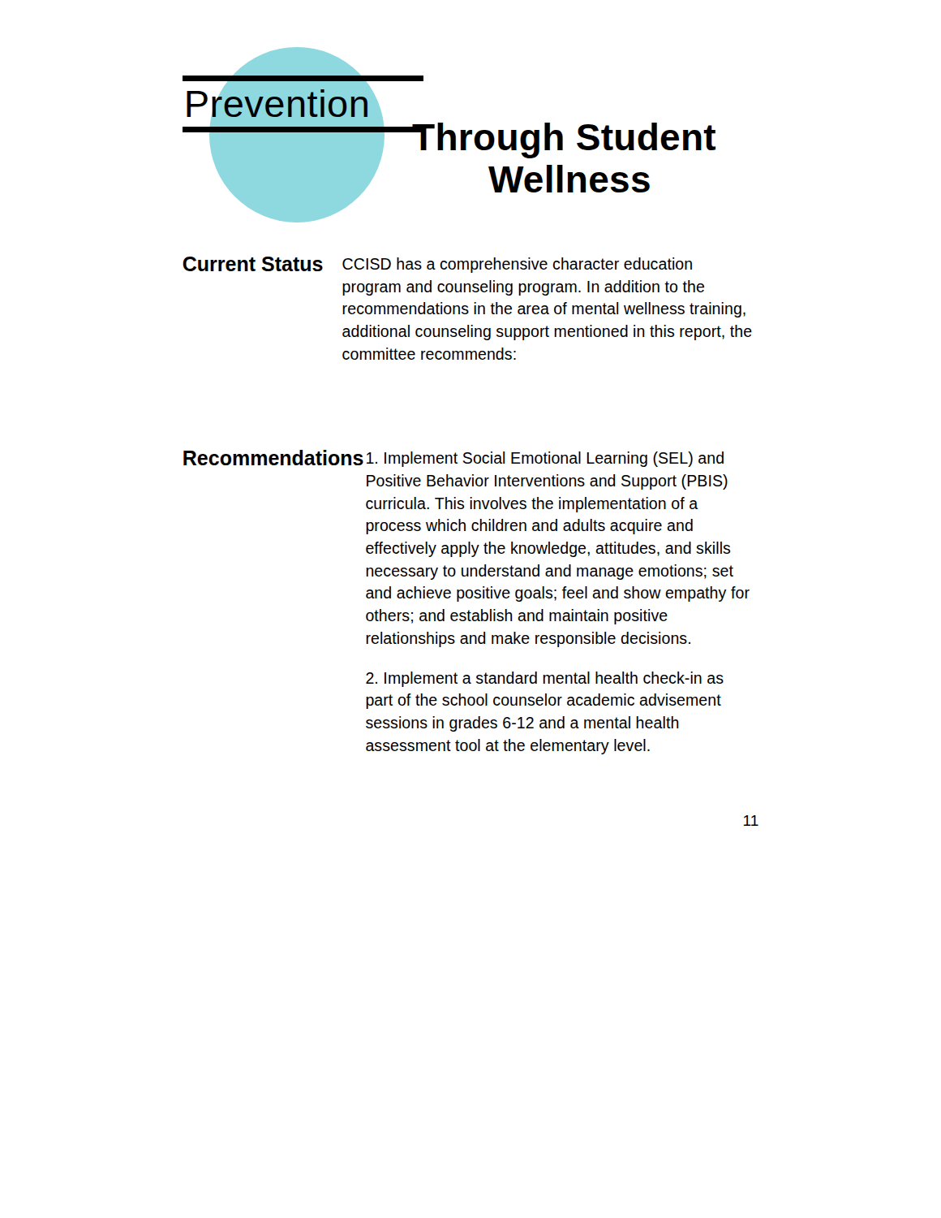Prevention
Through Student Wellness
Current Status
CCISD has a comprehensive character education program and counseling program. In addition to the recommendations in the area of mental wellness training, additional counseling support mentioned in this report, the committee recommends:
Recommendations
1. Implement Social Emotional Learning (SEL) and Positive Behavior Interventions and Support (PBIS) curricula. This involves the implementation of a process which children and adults acquire and effectively apply the knowledge, attitudes, and skills necessary to understand and manage emotions; set and achieve positive goals; feel and show empathy for others; and establish and maintain positive relationships and make responsible decisions.
2. Implement a standard mental health check-in as part of the school counselor academic advisement sessions in grades 6-12 and a mental health assessment tool at the elementary level.
11